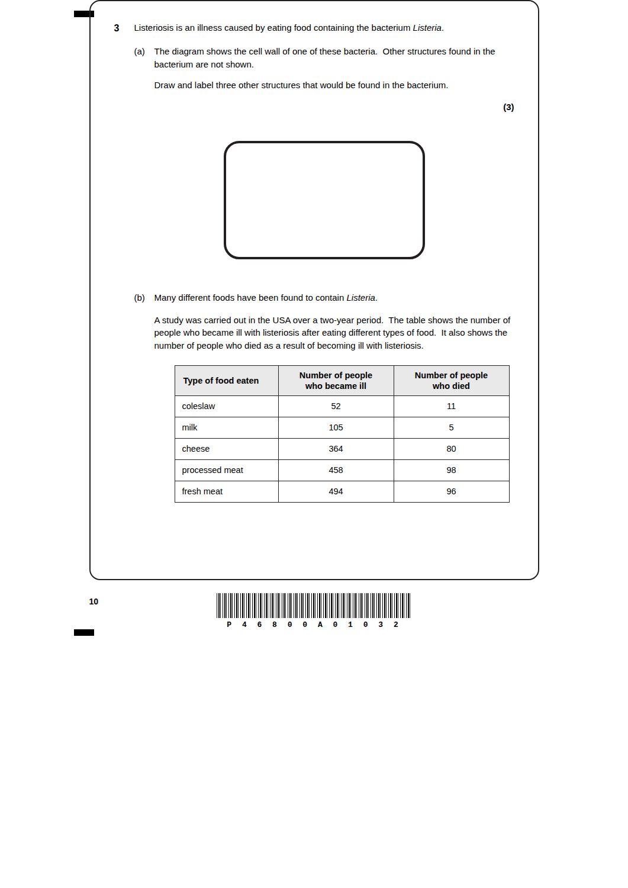3
Listeriosis is an illness caused by eating food containing the bacterium Listeria.
(a)
The diagram shows the cell wall of one of these bacteria. Other structures found in the bacterium are not shown.
Draw and label three other structures that would be found in the bacterium.
(3)
(b)
Many different foods have been found to contain Listeria.
A study was carried out in the USA over a two-year period. The table shows the number of people who became ill with listeriosis after eating different types of food. It also shows the number of people who died as a result of becoming ill with listeriosis.
| Type of food eaten | Number of people who became ill | Number of people who died |
| --- | --- | --- |
| coleslaw | 52 | 11 |
| milk | 105 | 5 |
| cheese | 364 | 80 |
| processed meat | 458 | 98 |
| fresh meat | 494 | 96 |
10
P 4 6 8 0 0 A 0 1 0 3 2